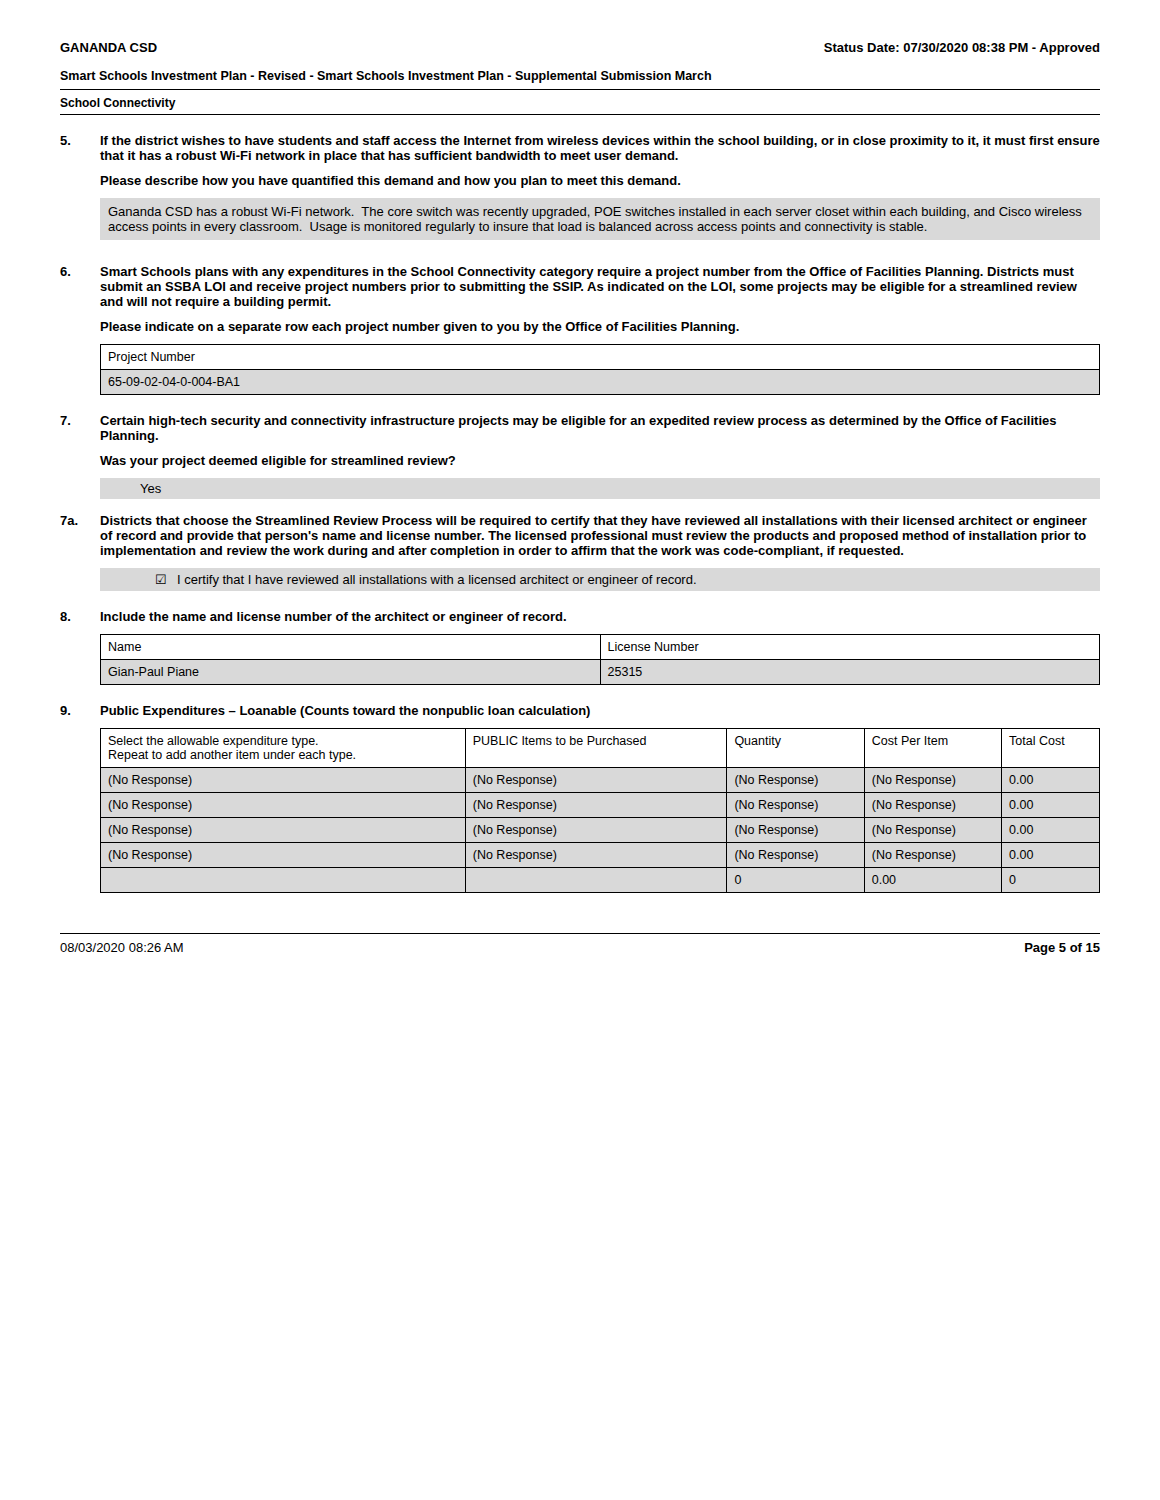GANANDA CSD
Status Date: 07/30/2020 08:38 PM - Approved
Smart Schools Investment Plan - Revised - Smart Schools Investment Plan - Supplemental Submission March
School Connectivity
5.
If the district wishes to have students and staff access the Internet from wireless devices within the school building, or in close proximity to it, it must first ensure that it has a robust Wi-Fi network in place that has sufficient bandwidth to meet user demand.
Please describe how you have quantified this demand and how you plan to meet this demand.
Gananda CSD has a robust Wi-Fi network. The core switch was recently upgraded, POE switches installed in each server closet within each building, and Cisco wireless access points in every classroom. Usage is monitored regularly to insure that load is balanced across access points and connectivity is stable.
6.
Smart Schools plans with any expenditures in the School Connectivity category require a project number from the Office of Facilities Planning. Districts must submit an SSBA LOI and receive project numbers prior to submitting the SSIP. As indicated on the LOI, some projects may be eligible for a streamlined review and will not require a building permit.
Please indicate on a separate row each project number given to you by the Office of Facilities Planning.
| Project Number |
| --- |
| 65-09-02-04-0-004-BA1 |
7.
Certain high-tech security and connectivity infrastructure projects may be eligible for an expedited review process as determined by the Office of Facilities Planning.
Was your project deemed eligible for streamlined review?
Yes
7a.
Districts that choose the Streamlined Review Process will be required to certify that they have reviewed all installations with their licensed architect or engineer of record and provide that person's name and license number. The licensed professional must review the products and proposed method of installation prior to implementation and review the work during and after completion in order to affirm that the work was code-compliant, if requested.
☑I certify that I have reviewed all installations with a licensed architect or engineer of record.
8.
Include the name and license number of the architect or engineer of record.
| Name | License Number |
| --- | --- |
| Gian-Paul Piane | 25315 |
9.
Public Expenditures – Loanable (Counts toward the nonpublic loan calculation)
| Select the allowable expenditure type. Repeat to add another item under each type. | PUBLIC Items to be Purchased | Quantity | Cost Per Item | Total Cost |
| --- | --- | --- | --- | --- |
| (No Response) | (No Response) | (No Response) | (No Response) | 0.00 |
| (No Response) | (No Response) | (No Response) | (No Response) | 0.00 |
| (No Response) | (No Response) | (No Response) | (No Response) | 0.00 |
| (No Response) | (No Response) | (No Response) | (No Response) | 0.00 |
| | | 0 | 0.00 | 0 |
08/03/2020 08:26 AM
Page 5 of 15